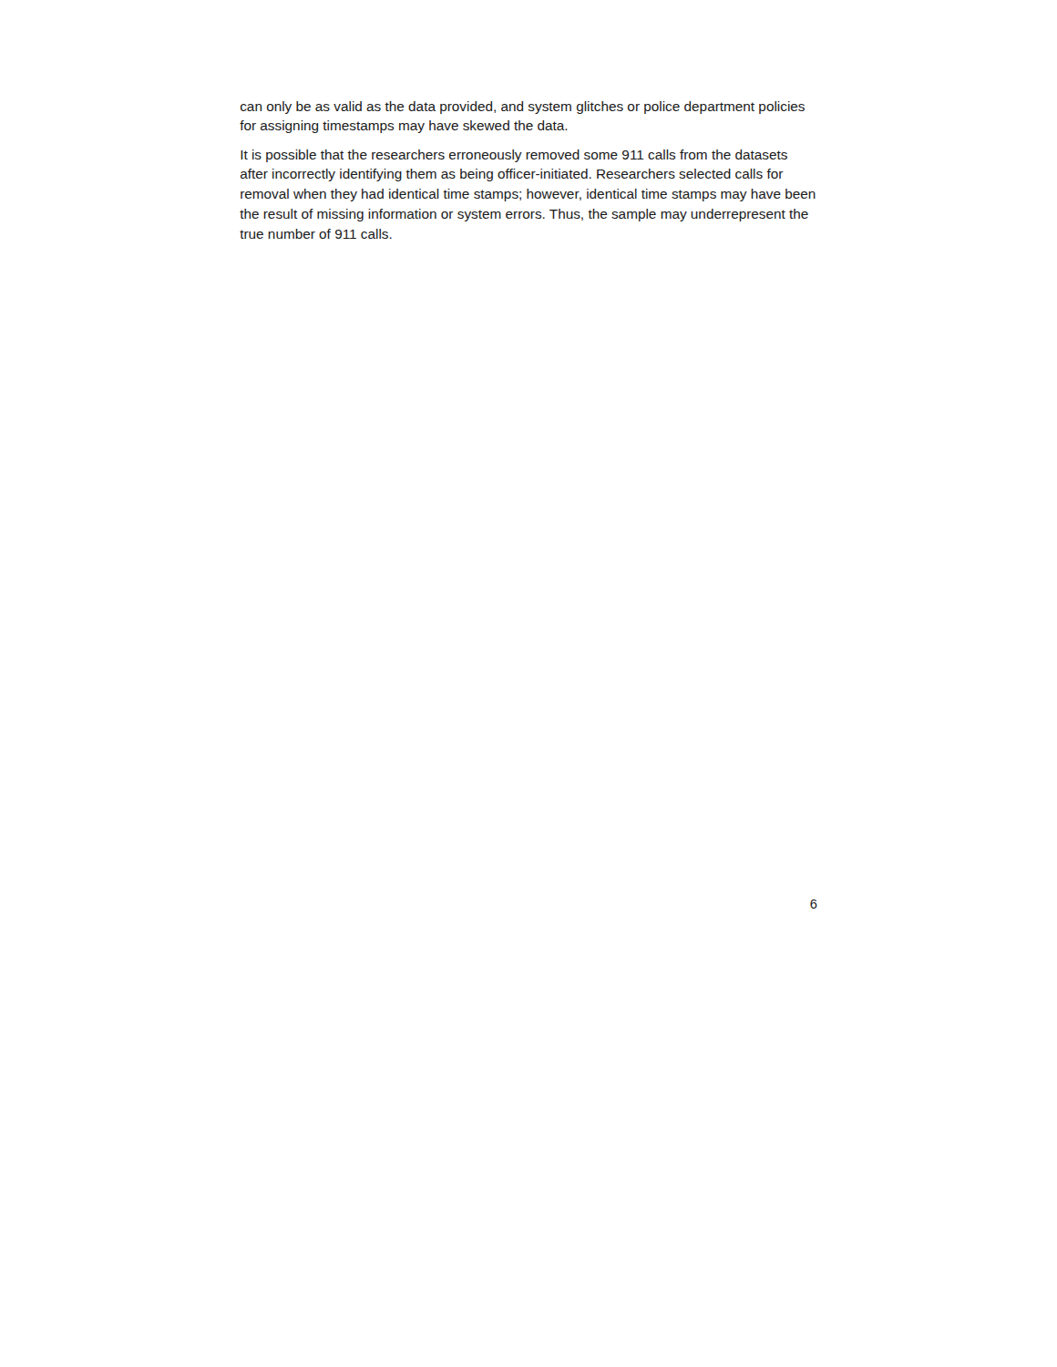can only be as valid as the data provided, and system glitches or police department policies for assigning timestamps may have skewed the data.
It is possible that the researchers erroneously removed some 911 calls from the datasets after incorrectly identifying them as being officer-initiated. Researchers selected calls for removal when they had identical time stamps; however, identical time stamps may have been the result of missing information or system errors. Thus, the sample may underrepresent the true number of 911 calls.
6